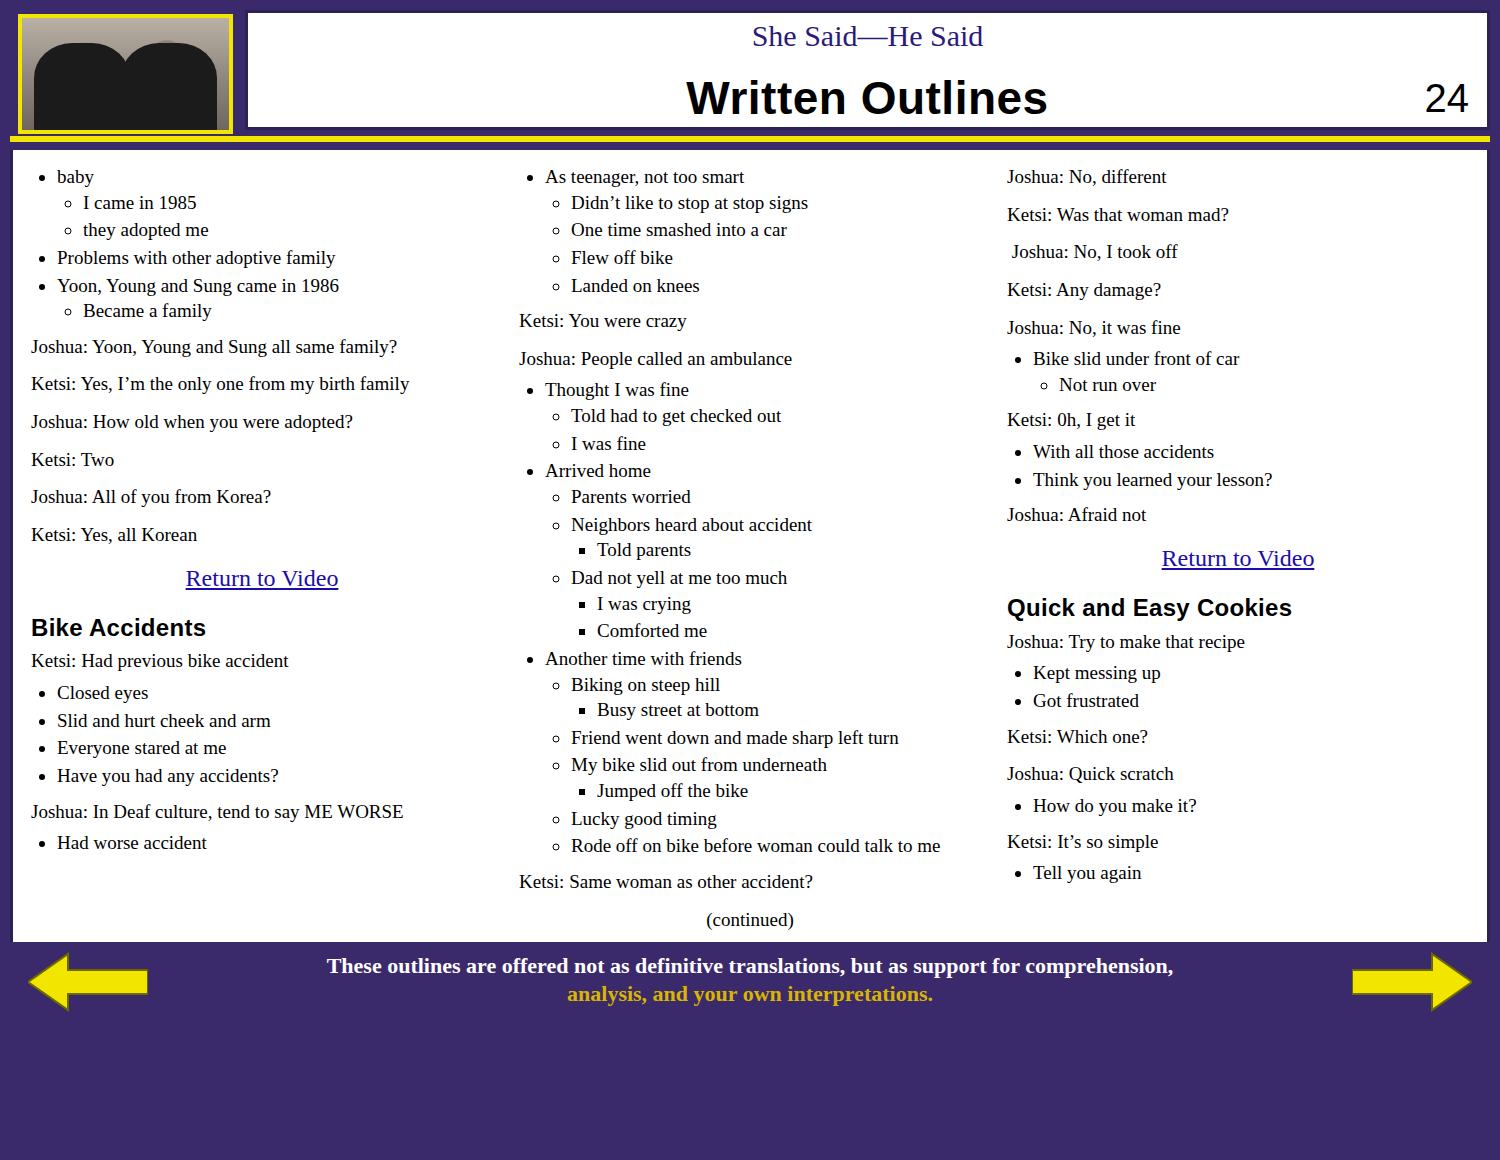She Said—He Said
Written Outlines
24
baby
I came in 1985
they adopted me
Problems with other adoptive family
Yoon, Young and Sung came in 1986
Became a family
Joshua: Yoon, Young and Sung all same family?
Ketsi: Yes, I’m the only one from my birth family
Joshua: How old when you were adopted?
Ketsi: Two
Joshua: All of you from Korea?
Ketsi: Yes, all Korean
Return to Video
Bike Accidents
Ketsi: Had previous bike accident
Closed eyes
Slid and hurt cheek and arm
Everyone stared at me
Have you had any accidents?
Joshua: In Deaf culture, tend to say ME WORSE
Had worse accident
As teenager, not too smart
Didn’t like to stop at stop signs
One time smashed into a car
Flew off bike
Landed on knees
Ketsi: You were crazy
Joshua: People called an ambulance
Thought I was fine
Told had to get checked out
I was fine
Arrived home
Parents worried
Neighbors heard about accident
Told parents
Dad not yell at me too much
I was crying
Comforted me
Another time with friends
Biking on steep hill
Busy street at bottom
Friend went down and made sharp left turn
My bike slid out from underneath
Jumped off the bike
Lucky good timing
Rode off on bike before woman could talk to me
Ketsi: Same woman as other accident?
(continued)
Joshua: No, different
Ketsi: Was that woman mad?
Joshua: No, I took off
Ketsi: Any damage?
Joshua: No, it was fine
Bike slid under front of car
Not run over
Ketsi: 0h, I get it
With all those accidents
Think you learned your lesson?
Joshua: Afraid not
Return to Video
Quick and Easy Cookies
Joshua: Try to make that recipe
Kept messing up
Got frustrated
Ketsi: Which one?
Joshua: Quick scratch
How do you make it?
Ketsi: It’s so simple
Tell you again
These outlines are offered not as definitive translations, but as support for comprehension,
analysis, and your own interpretations.